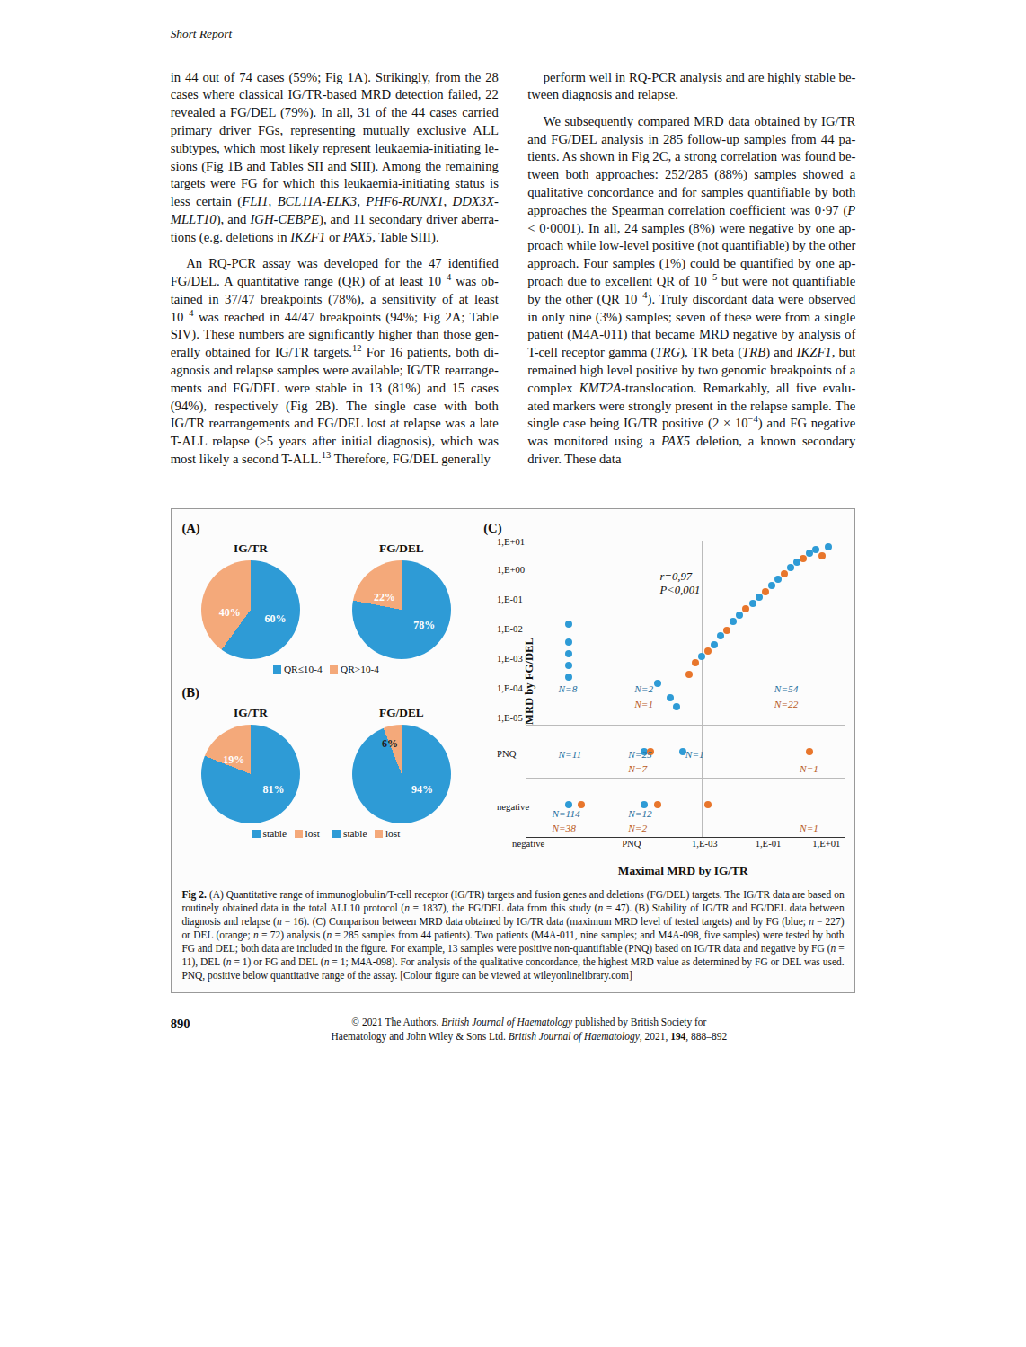Short Report
in 44 out of 74 cases (59%; Fig 1A). Strikingly, from the 28 cases where classical IG/TR-based MRD detection failed, 22 revealed a FG/DEL (79%). In all, 31 of the 44 cases carried primary driver FGs, representing mutually exclusive ALL subtypes, which most likely represent leukaemia-initiating lesions (Fig 1B and Tables SII and SIII). Among the remaining targets were FG for which this leukaemia-initiating status is less certain (FLI1, BCL11A-ELK3, PHF6-RUNX1, DDX3X-MLLT10), and IGH-CEBPE), and 11 secondary driver aberrations (e.g. deletions in IKZF1 or PAX5, Table SIII).
An RQ-PCR assay was developed for the 47 identified FG/DEL. A quantitative range (QR) of at least 10−4 was obtained in 37/47 breakpoints (78%), a sensitivity of at least 10−4 was reached in 44/47 breakpoints (94%; Fig 2A; Table SIV). These numbers are significantly higher than those generally obtained for IG/TR targets.12 For 16 patients, both diagnosis and relapse samples were available; IG/TR rearrangements and FG/DEL were stable in 13 (81%) and 15 cases (94%), respectively (Fig 2B). The single case with both IG/TR rearrangements and FG/DEL lost at relapse was a late T-ALL relapse (>5 years after initial diagnosis), which was most likely a second T-ALL.13 Therefore, FG/DEL generally
perform well in RQ-PCR analysis and are highly stable between diagnosis and relapse.
We subsequently compared MRD data obtained by IG/TR and FG/DEL analysis in 285 follow-up samples from 44 patients. As shown in Fig 2C, a strong correlation was found between both approaches: 252/285 (88%) samples showed a qualitative concordance and for samples quantifiable by both approaches the Spearman correlation coefficient was 0·97 (P < 0·0001). In all, 24 samples (8%) were negative by one approach while low-level positive (not quantifiable) by the other approach. Four samples (1%) could be quantified by one approach due to excellent QR of 10−5 but were not quantifiable by the other (QR 10−4). Truly discordant data were observed in only nine (3%) samples; seven of these were from a single patient (M4A-011) that became MRD negative by analysis of T-cell receptor gamma (TRG), TR beta (TRB) and IKZF1, but remained high level positive by two genomic breakpoints of a complex KMT2A-translocation. Remarkably, all five evaluated markers were strongly present in the relapse sample. The single case being IG/TR positive (2 × 10−4) and FG negative was monitored using a PAX5 deletion, a known secondary driver. These data
(A)
IG/TR
40% 60%
FG/DEL
22% 78%
QR≤10-4 QR>10-4
(B)
IG/TR
19% 81%
FG/DEL
6% 94%
stable lost stable lost
(C)
MRD by FG/DEL
1,E+01
1,E+00
1,E-01
1,E-02
1,E-03
1,E-04
1,E-05
PNQ
negative
negative
PNQ
1,E-03
1,E-01
1,E+01
r=0,97
P<0,001
N=8
N=2
N=1
N=54
N=22
N=11
N=25
N=7
N=1
N=1
N=114
N=38
N=12
N=2
N=1
Maximal MRD by IG/TR
Fig 2. (A) Quantitative range of immunoglobulin/T-cell receptor (IG/TR) targets and fusion genes and deletions (FG/DEL) targets. The IG/TR data are based on routinely obtained data in the total ALL10 protocol (n = 1837), the FG/DEL data from this study (n = 47). (B) Stability of IG/TR and FG/DEL data between diagnosis and relapse (n = 16). (C) Comparison between MRD data obtained by IG/TR data (maximum MRD level of tested targets) and by FG (blue; n = 227) or DEL (orange; n = 72) analysis (n = 285 samples from 44 patients). Two patients (M4A-011, nine samples; and M4A-098, five samples) were tested by both FG and DEL; both data are included in the figure. For example, 13 samples were positive non-quantifiable (PNQ) based on IG/TR data and negative by FG (n = 11), DEL (n = 1) or FG and DEL (n = 1; M4A-098). For analysis of the qualitative concordance, the highest MRD value as determined by FG or DEL was used. PNQ, positive below quantitative range of the assay. [Colour figure can be viewed at wileyonlinelibrary.com]
890
© 2021 The Authors. British Journal of Haematology published by British Society for
Haematology and John Wiley & Sons Ltd. British Journal of Haematology, 2021, 194, 888–892